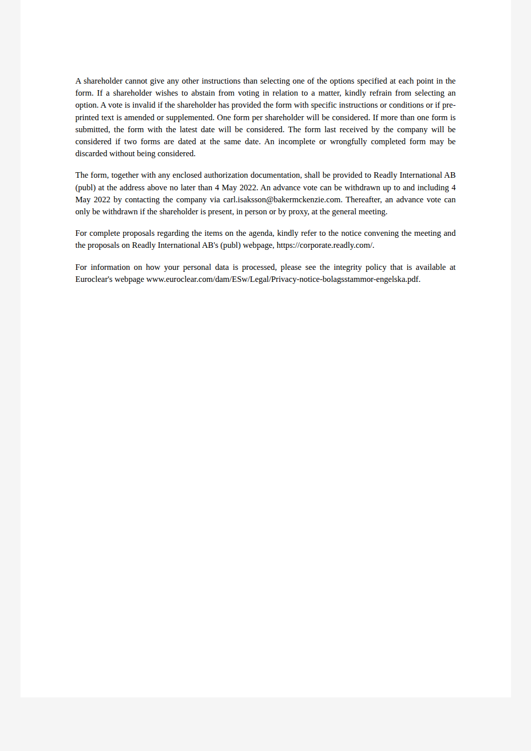A shareholder cannot give any other instructions than selecting one of the options specified at each point in the form. If a shareholder wishes to abstain from voting in relation to a matter, kindly refrain from selecting an option. A vote is invalid if the shareholder has provided the form with specific instructions or conditions or if pre-printed text is amended or supplemented. One form per shareholder will be considered. If more than one form is submitted, the form with the latest date will be considered. The form last received by the company will be considered if two forms are dated at the same date. An incomplete or wrongfully completed form may be discarded without being considered.
The form, together with any enclosed authorization documentation, shall be provided to Readly International AB (publ) at the address above no later than 4 May 2022. An advance vote can be withdrawn up to and including 4 May 2022 by contacting the company via carl.isaksson@bakermckenzie.com. Thereafter, an advance vote can only be withdrawn if the shareholder is present, in person or by proxy, at the general meeting.
For complete proposals regarding the items on the agenda, kindly refer to the notice convening the meeting and the proposals on Readly International AB's (publ) webpage, https://corporate.readly.com/.
For information on how your personal data is processed, please see the integrity policy that is available at Euroclear's webpage www.euroclear.com/dam/ESw/Legal/Privacy-notice-bolagsstammor-engelska.pdf.